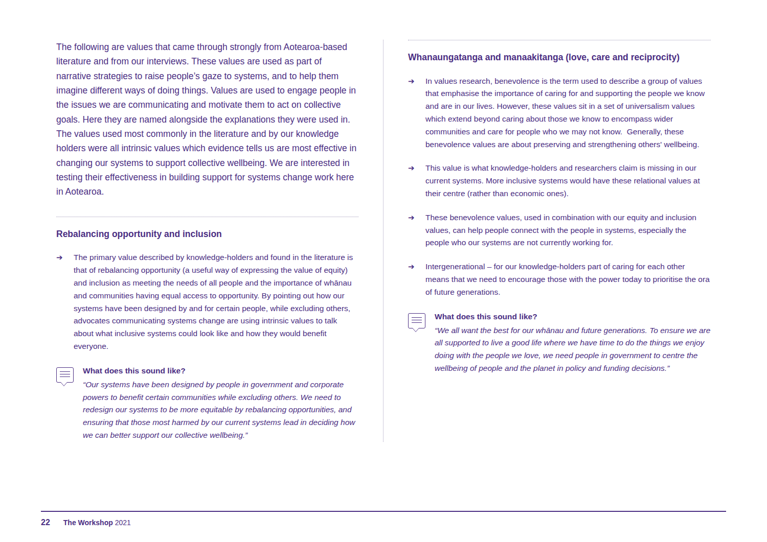The following are values that came through strongly from Aotearoa-based literature and from our interviews. These values are used as part of narrative strategies to raise people’s gaze to systems, and to help them imagine different ways of doing things. Values are used to engage people in the issues we are communicating and motivate them to act on collective goals. Here they are named alongside the explanations they were used in. The values used most commonly in the literature and by our knowledge holders were all intrinsic values which evidence tells us are most effective in changing our systems to support collective wellbeing. We are interested in testing their effectiveness in building support for systems change work here in Aotearoa.
Rebalancing opportunity and inclusion
The primary value described by knowledge-holders and found in the literature is that of rebalancing opportunity (a useful way of expressing the value of equity) and inclusion as meeting the needs of all people and the importance of whānau and communities having equal access to opportunity. By pointing out how our systems have been designed by and for certain people, while excluding others, advocates communicating systems change are using intrinsic values to talk about what inclusive systems could look like and how they would benefit everyone.
What does this sound like?
“Our systems have been designed by people in government and corporate powers to benefit certain communities while excluding others. We need to redesign our systems to be more equitable by rebalancing opportunities, and ensuring that those most harmed by our current systems lead in deciding how we can better support our collective wellbeing.”
Whanaungatanga and manaakitanga (love, care and reciprocity)
In values research, benevolence is the term used to describe a group of values that emphasise the importance of caring for and supporting the people we know and are in our lives. However, these values sit in a set of universalism values which extend beyond caring about those we know to encompass wider communities and care for people who we may not know. Generally, these benevolence values are about preserving and strengthening others' wellbeing.
This value is what knowledge-holders and researchers claim is missing in our current systems. More inclusive systems would have these relational values at their centre (rather than economic ones).
These benevolence values, used in combination with our equity and inclusion values, can help people connect with the people in systems, especially the people who our systems are not currently working for.
Intergenerational – for our knowledge-holders part of caring for each other means that we need to encourage those with the power today to prioritise the ora of future generations.
What does this sound like?
“We all want the best for our whānau and future generations. To ensure we are all supported to live a good life where we have time to do the things we enjoy doing with the people we love, we need people in government to centre the wellbeing of people and the planet in policy and funding decisions.”
22 The Workshop 2021